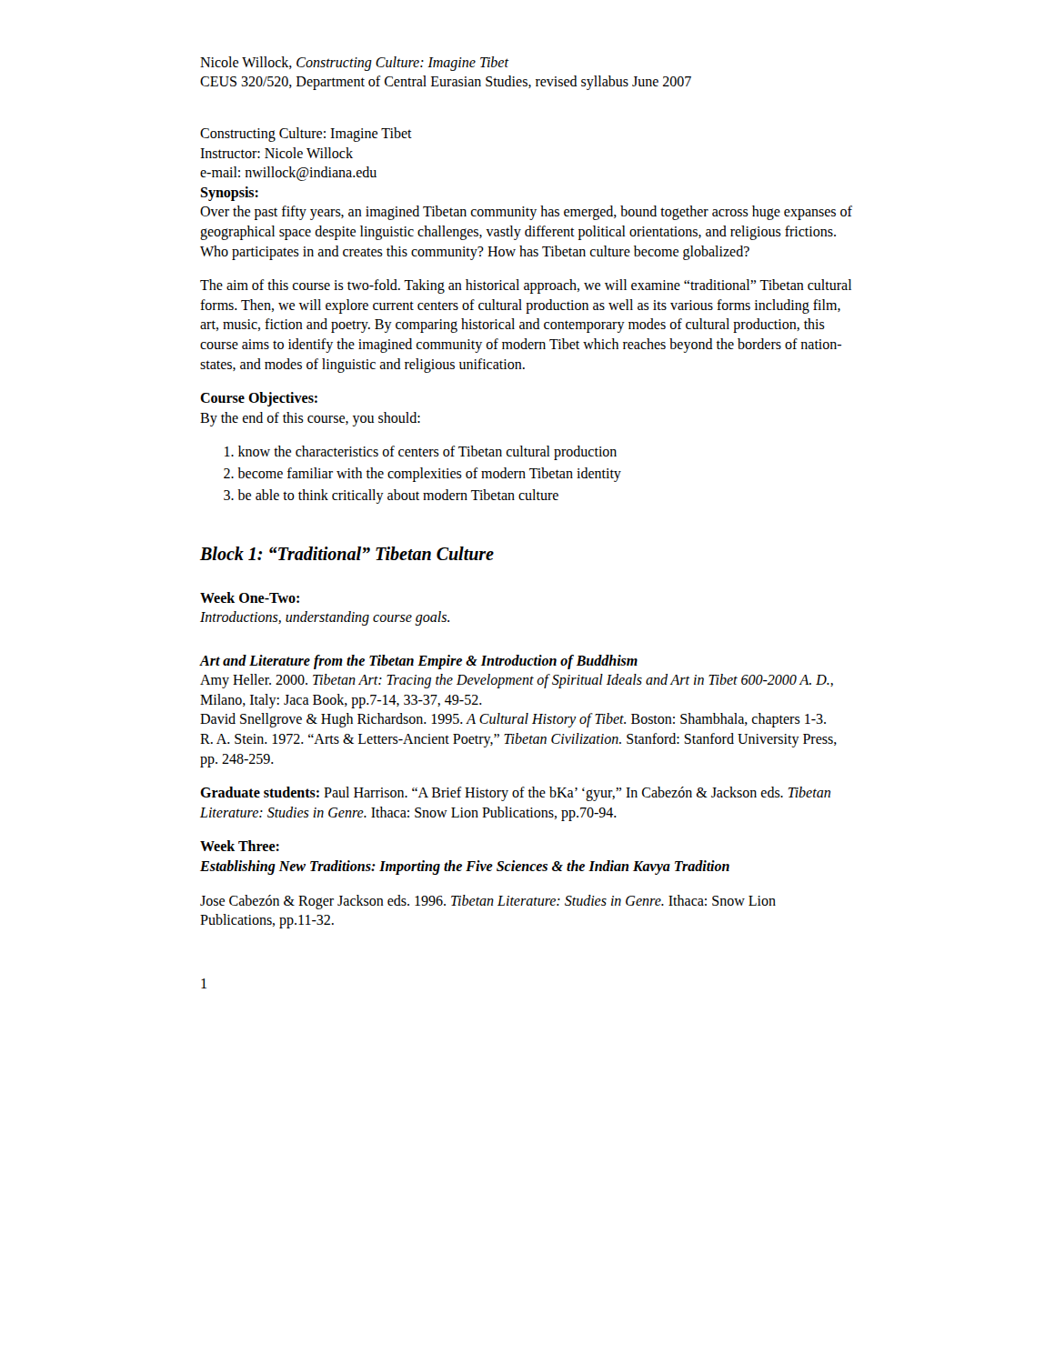Nicole Willock, Constructing Culture: Imagine Tibet
CEUS 320/520, Department of Central Eurasian Studies, revised syllabus June 2007
Constructing Culture: Imagine Tibet
Instructor: Nicole Willock
e-mail: nwillock@indiana.edu
Synopsis:
Over the past fifty years, an imagined Tibetan community has emerged, bound together across huge expanses of geographical space despite linguistic challenges, vastly different political orientations, and religious frictions. Who participates in and creates this community? How has Tibetan culture become globalized?
The aim of this course is two-fold. Taking an historical approach, we will examine “traditional” Tibetan cultural forms. Then, we will explore current centers of cultural production as well as its various forms including film, art, music, fiction and poetry. By comparing historical and contemporary modes of cultural production, this course aims to identify the imagined community of modern Tibet which reaches beyond the borders of nation-states, and modes of linguistic and religious unification.
Course Objectives:
By the end of this course, you should:
know the characteristics of centers of Tibetan cultural production
become familiar with the complexities of modern Tibetan identity
be able to think critically about modern Tibetan culture
Block 1: “Traditional” Tibetan Culture
Week One-Two:
Introductions, understanding course goals.
Art and Literature from the Tibetan Empire & Introduction of Buddhism
Amy Heller. 2000. Tibetan Art: Tracing the Development of Spiritual Ideals and Art in Tibet 600-2000 A. D., Milano, Italy: Jaca Book, pp.7-14, 33-37, 49-52.
David Snellgrove & Hugh Richardson. 1995. A Cultural History of Tibet. Boston: Shambhala, chapters 1-3.
R. A. Stein. 1972. “Arts & Letters-Ancient Poetry,” Tibetan Civilization. Stanford: Stanford University Press, pp. 248-259.
Graduate students: Paul Harrison. “A Brief History of the bKa’ ‘gyur,” In Cabezón & Jackson eds. Tibetan Literature: Studies in Genre. Ithaca: Snow Lion Publications, pp.70-94.
Week Three:
Establishing New Traditions: Importing the Five Sciences & the Indian Kavya Tradition
Jose Cabezón & Roger Jackson eds. 1996. Tibetan Literature: Studies in Genre. Ithaca: Snow Lion Publications, pp.11-32.
1